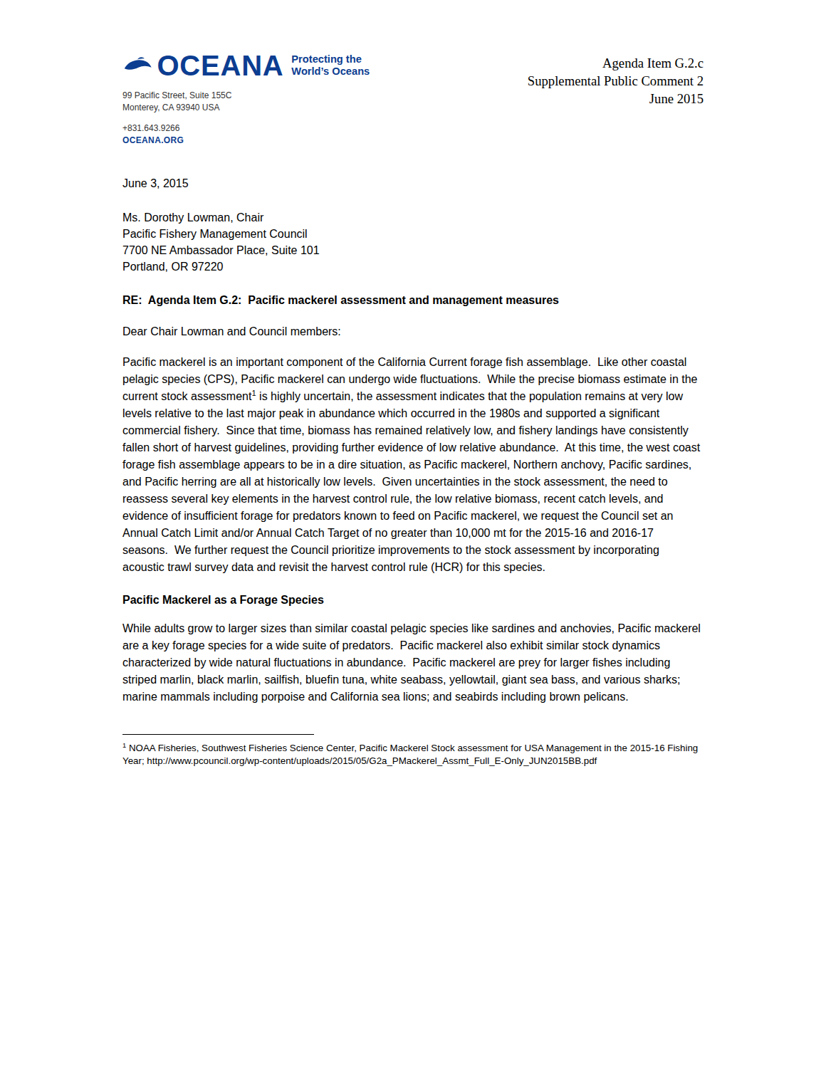OCEANA Protecting the
World’s Oceans
99 Pacific Street, Suite 155C
Monterey, CA 93940 USA
+831.643.9266
OCEANA.ORG
Agenda Item G.2.c
Supplemental Public Comment 2
June 2015
June 3, 2015
Ms. Dorothy Lowman, Chair
Pacific Fishery Management Council
7700 NE Ambassador Place, Suite 101
Portland, OR 97220
RE: Agenda Item G.2: Pacific mackerel assessment and management measures
Dear Chair Lowman and Council members:
Pacific mackerel is an important component of the California Current forage fish assemblage. Like other coastal pelagic species (CPS), Pacific mackerel can undergo wide fluctuations. While the precise biomass estimate in the current stock assessment1 is highly uncertain, the assessment indicates that the population remains at very low levels relative to the last major peak in abundance which occurred in the 1980s and supported a significant commercial fishery. Since that time, biomass has remained relatively low, and fishery landings have consistently fallen short of harvest guidelines, providing further evidence of low relative abundance. At this time, the west coast forage fish assemblage appears to be in a dire situation, as Pacific mackerel, Northern anchovy, Pacific sardines, and Pacific herring are all at historically low levels. Given uncertainties in the stock assessment, the need to reassess several key elements in the harvest control rule, the low relative biomass, recent catch levels, and evidence of insufficient forage for predators known to feed on Pacific mackerel, we request the Council set an Annual Catch Limit and/or Annual Catch Target of no greater than 10,000 mt for the 2015-16 and 2016-17 seasons. We further request the Council prioritize improvements to the stock assessment by incorporating acoustic trawl survey data and revisit the harvest control rule (HCR) for this species.
Pacific Mackerel as a Forage Species
While adults grow to larger sizes than similar coastal pelagic species like sardines and anchovies, Pacific mackerel are a key forage species for a wide suite of predators. Pacific mackerel also exhibit similar stock dynamics characterized by wide natural fluctuations in abundance. Pacific mackerel are prey for larger fishes including striped marlin, black marlin, sailfish, bluefin tuna, white seabass, yellowtail, giant sea bass, and various sharks; marine mammals including porpoise and California sea lions; and seabirds including brown pelicans.
1 NOAA Fisheries, Southwest Fisheries Science Center, Pacific Mackerel Stock assessment for USA Management in the 2015-16 Fishing Year; http://www.pcouncil.org/wp-content/uploads/2015/05/G2a_PMackerel_Assmt_Full_E-Only_JUN2015BB.pdf